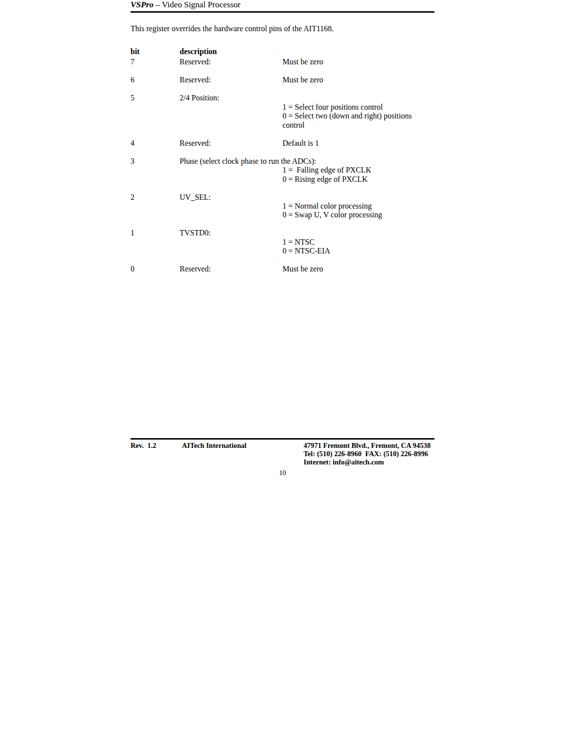VSPro – Video Signal Processor
This register overrides the hardware control pins of the AIT1168.
| bit | description | |
| --- | --- | --- |
| 7 | Reserved: | Must be zero |
| 6 | Reserved: | Must be zero |
| 5 | 2/4 Position: | |
| | | 1 = Select four positions control 0 = Select two (down and right) positions control |
| 4 | Reserved: | Default is 1 |
| 3 | Phase (select clock phase to run the ADCs): |
| | | 1 = Falling edge of PXCLK 0 = Rising edge of PXCLK |
| 2 | UV_SEL: | |
| | | 1 = Normal color processing 0 = Swap U, V color processing |
| 1 | TVSTD0: | |
| | | 1 = NTSC 0 = NTSC-EIA |
| 0 | Reserved: | Must be zero |
| Rev. 1.2 | AITech International | 47971 Fremont Blvd., Fremont, CA 94538 Tel: (510) 226-8960 FAX: (510) 226-8996 Internet: info@aitech.com |
10